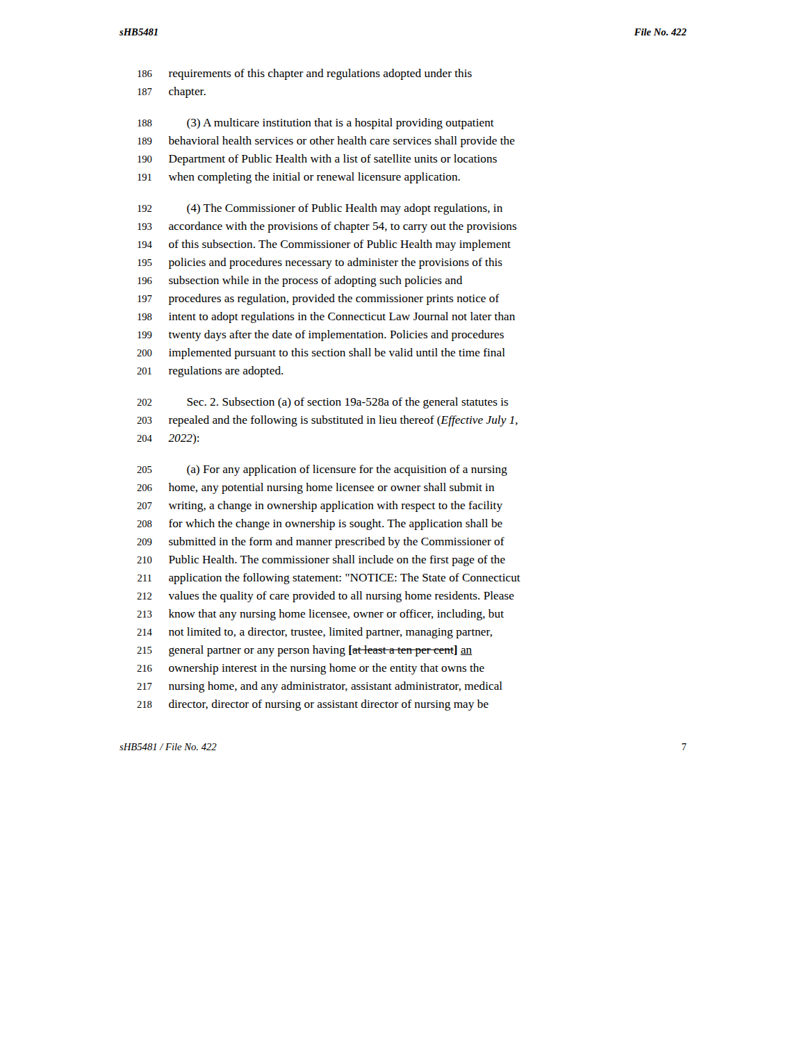sHB5481 File No. 422
186 requirements of this chapter and regulations adopted under this
187 chapter.
188 (3) A multicare institution that is a hospital providing outpatient
189 behavioral health services or other health care services shall provide the
190 Department of Public Health with a list of satellite units or locations
191 when completing the initial or renewal licensure application.
192 (4) The Commissioner of Public Health may adopt regulations, in
193 accordance with the provisions of chapter 54, to carry out the provisions
194 of this subsection. The Commissioner of Public Health may implement
195 policies and procedures necessary to administer the provisions of this
196 subsection while in the process of adopting such policies and
197 procedures as regulation, provided the commissioner prints notice of
198 intent to adopt regulations in the Connecticut Law Journal not later than
199 twenty days after the date of implementation. Policies and procedures
200 implemented pursuant to this section shall be valid until the time final
201 regulations are adopted.
202 Sec. 2. Subsection (a) of section 19a-528a of the general statutes is
203 repealed and the following is substituted in lieu thereof (Effective July 1,
204 2022):
205 (a) For any application of licensure for the acquisition of a nursing
206 home, any potential nursing home licensee or owner shall submit in
207 writing, a change in ownership application with respect to the facility
208 for which the change in ownership is sought. The application shall be
209 submitted in the form and manner prescribed by the Commissioner of
210 Public Health. The commissioner shall include on the first page of the
211 application the following statement: "NOTICE: The State of Connecticut
212 values the quality of care provided to all nursing home residents. Please
213 know that any nursing home licensee, owner or officer, including, but
214 not limited to, a director, trustee, limited partner, managing partner,
215 general partner or any person having [at least a ten per cent] an
216 ownership interest in the nursing home or the entity that owns the
217 nursing home, and any administrator, assistant administrator, medical
218 director, director of nursing or assistant director of nursing may be
sHB5481 / File No. 422 7